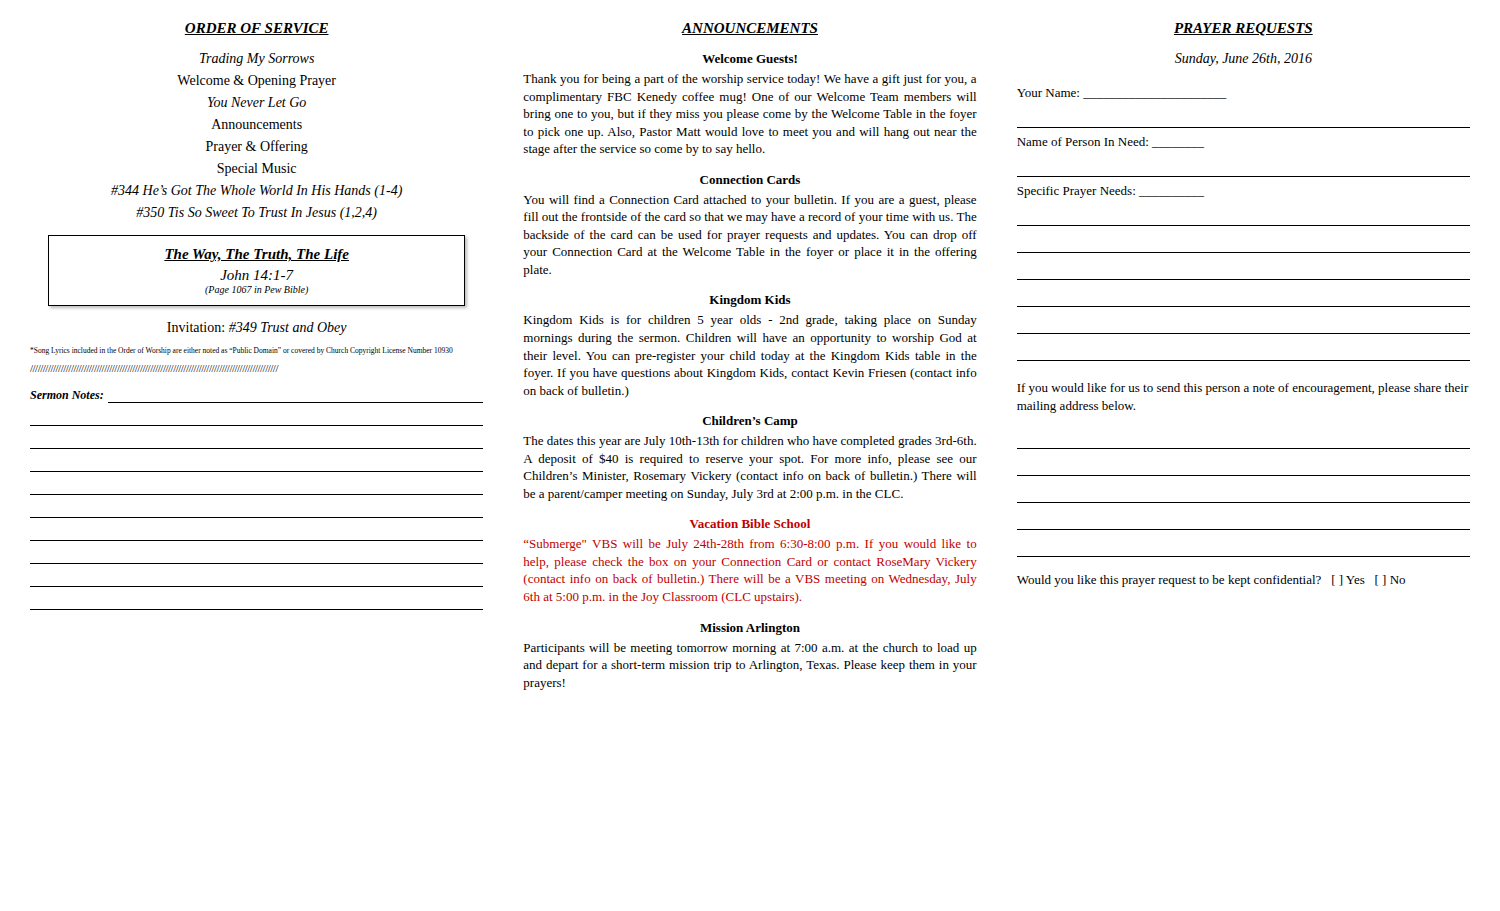ORDER OF SERVICE
Trading My Sorrows
Welcome & Opening Prayer
You Never Let Go
Announcements
Prayer & Offering
Special Music
#344 He’s Got The Whole World In His Hands (1-4)
#350 Tis So Sweet To Trust In Jesus (1,2,4)
The Way, The Truth, The Life
John 14:1-7
(Page 1067 in Pew Bible)
Invitation: #349 Trust and Obey
*Song Lyrics included in the Order of Worship are either noted as “Public Domain” or covered by Church Copyright License Number 10930
/////////////////////////////////////////////////////////////////////////////////////////////////
Sermon Notes:
ANNOUNCEMENTS
Welcome Guests!
Thank you for being a part of the worship service today! We have a gift just for you, a complimentary FBC Kenedy coffee mug! One of our Welcome Team members will bring one to you, but if they miss you please come by the Welcome Table in the foyer to pick one up. Also, Pastor Matt would love to meet you and will hang out near the stage after the service so come by to say hello.
Connection Cards
You will find a Connection Card attached to your bulletin. If you are a guest, please fill out the frontside of the card so that we may have a record of your time with us. The backside of the card can be used for prayer requests and updates. You can drop off your Connection Card at the Welcome Table in the foyer or place it in the offering plate.
Kingdom Kids
Kingdom Kids is for children 5 year olds - 2nd grade, taking place on Sunday mornings during the sermon. Children will have an opportunity to worship God at their level. You can pre-register your child today at the Kingdom Kids table in the foyer. If you have questions about Kingdom Kids, contact Kevin Friesen (contact info on back of bulletin.)
Children’s Camp
The dates this year are July 10th-13th for children who have completed grades 3rd-6th. A deposit of $40 is required to reserve your spot. For more info, please see our Children’s Minister, Rosemary Vickery (contact info on back of bulletin.) There will be a parent/camper meeting on Sunday, July 3rd at 2:00 p.m. in the CLC.
Vacation Bible School
“Submerge" VBS will be July 24th-28th from 6:30-8:00 p.m. If you would like to help, please check the box on your Connection Card or contact RoseMary Vickery (contact info on back of bulletin.) There will be a VBS meeting on Wednesday, July 6th at 5:00 p.m. in the Joy Classroom (CLC upstairs).
Mission Arlington
Participants will be meeting tomorrow morning at 7:00 a.m. at the church to load up and depart for a short-term mission trip to Arlington, Texas. Please keep them in your prayers!
PRAYER REQUESTS
Sunday, June 26th, 2016
Your Name: ______________________
Name of Person In Need: ________
Specific Prayer Needs: __________
If you would like for us to send this person a note of encouragement, please share their mailing address below.
Would you like this prayer request to be kept confidential? [ ] Yes [ ] No